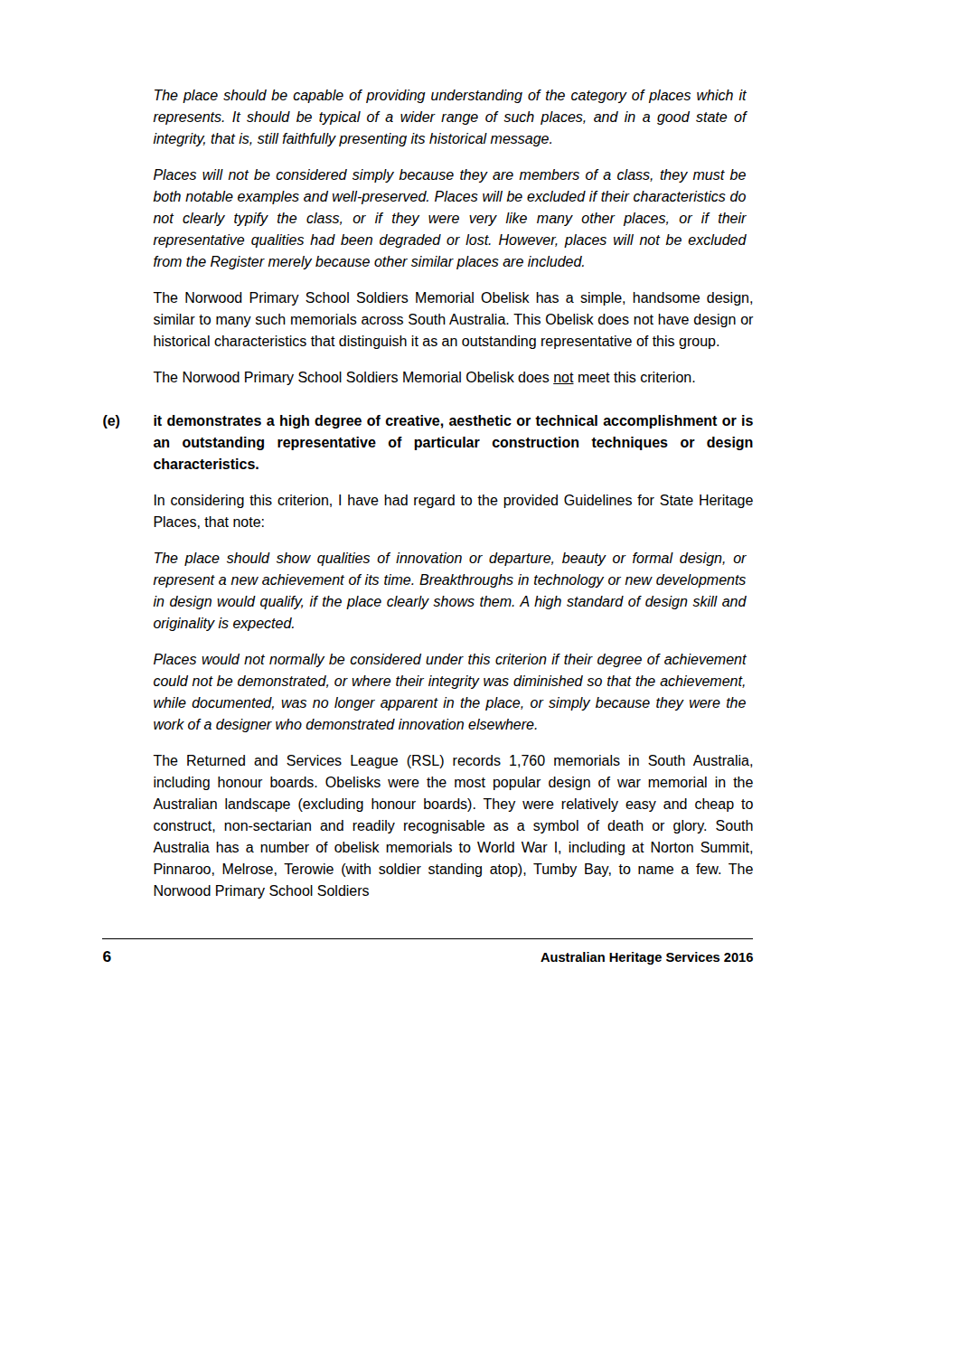The place should be capable of providing understanding of the category of places which it represents. It should be typical of a wider range of such places, and in a good state of integrity, that is, still faithfully presenting its historical message.
Places will not be considered simply because they are members of a class, they must be both notable examples and well-preserved. Places will be excluded if their characteristics do not clearly typify the class, or if they were very like many other places, or if their representative qualities had been degraded or lost. However, places will not be excluded from the Register merely because other similar places are included.
The Norwood Primary School Soldiers Memorial Obelisk has a simple, handsome design, similar to many such memorials across South Australia. This Obelisk does not have design or historical characteristics that distinguish it as an outstanding representative of this group.
The Norwood Primary School Soldiers Memorial Obelisk does not meet this criterion.
(e)
it demonstrates a high degree of creative, aesthetic or technical accomplishment or is an outstanding representative of particular construction techniques or design characteristics.
In considering this criterion, I have had regard to the provided Guidelines for State Heritage Places, that note:
The place should show qualities of innovation or departure, beauty or formal design, or represent a new achievement of its time. Breakthroughs in technology or new developments in design would qualify, if the place clearly shows them. A high standard of design skill and originality is expected.
Places would not normally be considered under this criterion if their degree of achievement could not be demonstrated, or where their integrity was diminished so that the achievement, while documented, was no longer apparent in the place, or simply because they were the work of a designer who demonstrated innovation elsewhere.
The Returned and Services League (RSL) records 1,760 memorials in South Australia, including honour boards. Obelisks were the most popular design of war memorial in the Australian landscape (excluding honour boards). They were relatively easy and cheap to construct, non-sectarian and readily recognisable as a symbol of death or glory. South Australia has a number of obelisk memorials to World War I, including at Norton Summit, Pinnaroo, Melrose, Terowie (with soldier standing atop), Tumby Bay, to name a few. The Norwood Primary School Soldiers
6 Australian Heritage Services 2016